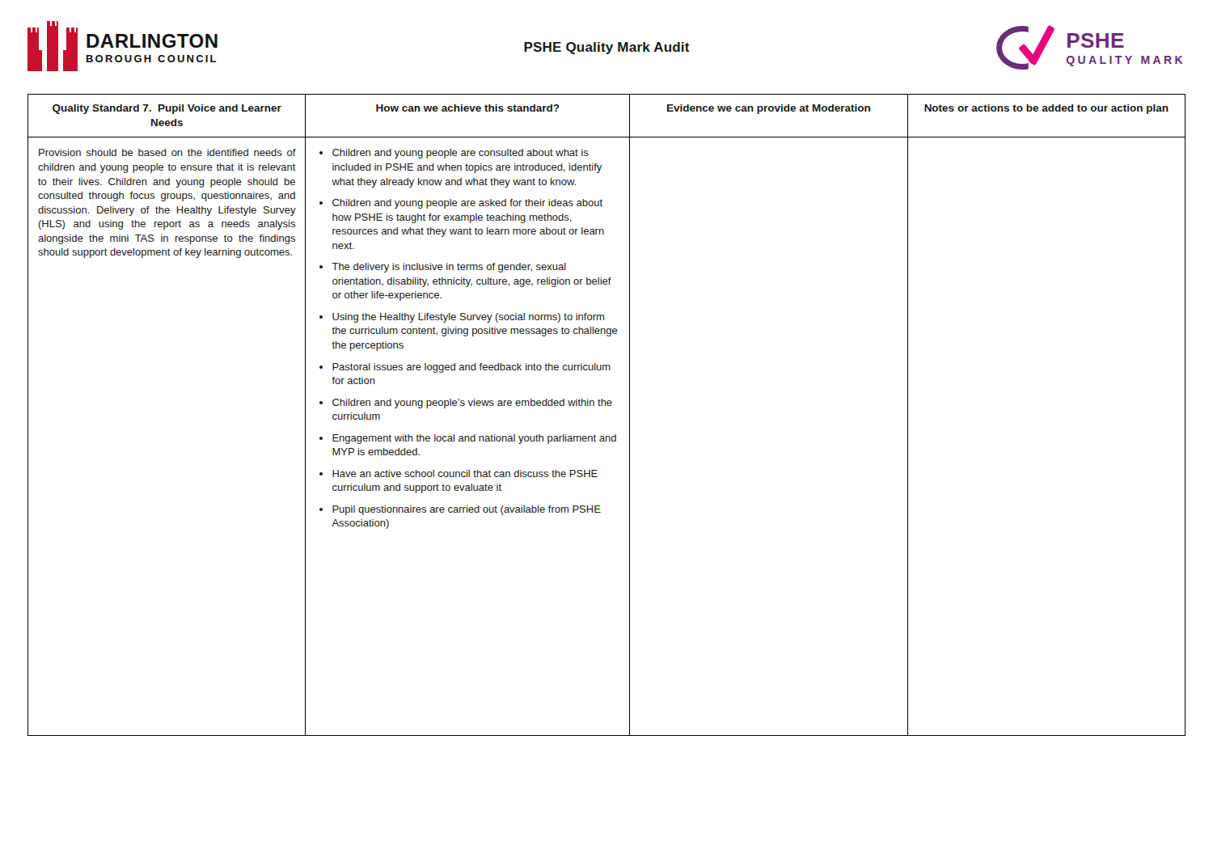DARLINGTON
BOROUGH COUNCIL
PSHE Quality Mark Audit
PSHE
QUALITY MARK
| Quality Standard 7. Pupil Voice and Learner Needs | How can we achieve this standard? | Evidence we can provide at Moderation | Notes or actions to be added to our action plan |
| --- | --- | --- | --- |
| Provision should be based on the identified needs of children and young people to ensure that it is relevant to their lives. Children and young people should be consulted through focus groups, questionnaires, and discussion. Delivery of the Healthy Lifestyle Survey (HLS) and using the report as a needs analysis alongside the mini TAS in response to the findings should support development of key learning outcomes. | Children and young people are consulted about what is included in PSHE and when topics are introduced, identify what they already know and what they want to know. Children and young people are asked for their ideas about how PSHE is taught for example teaching methods, resources and what they want to learn more about or learn next. The delivery is inclusive in terms of gender, sexual orientation, disability, ethnicity, culture, age, religion or belief or other life-experience. Using the Healthy Lifestyle Survey (social norms) to inform the curriculum content, giving positive messages to challenge the perceptions Pastoral issues are logged and feedback into the curriculum for action Children and young people’s views are embedded within the curriculum Engagement with the local and national youth parliament and MYP is embedded. Have an active school council that can discuss the PSHE curriculum and support to evaluate it Pupil questionnaires are carried out (available from PSHE Association) | | |